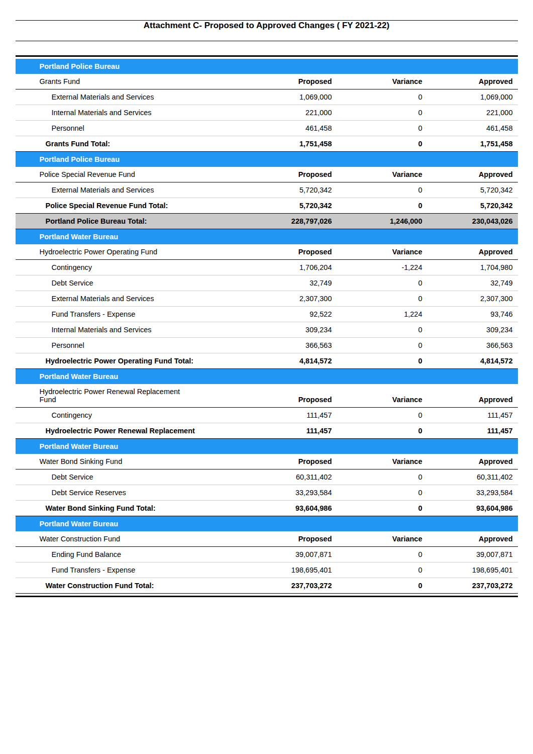Attachment C- Proposed to Approved Changes ( FY 2021-22)
| Portland Police Bureau |
| Grants Fund | Proposed | Variance | Approved |
| External Materials and Services | 1,069,000 | 0 | 1,069,000 |
| Internal Materials and Services | 221,000 | 0 | 221,000 |
| Personnel | 461,458 | 0 | 461,458 |
| Grants Fund Total: | 1,751,458 | 0 | 1,751,458 |
| Portland Police Bureau |
| Police Special Revenue Fund | Proposed | Variance | Approved |
| External Materials and Services | 5,720,342 | 0 | 5,720,342 |
| Police Special Revenue Fund Total: | 5,720,342 | 0 | 5,720,342 |
| Portland Police Bureau Total: | 228,797,026 | 1,246,000 | 230,043,026 |
| Portland Water Bureau |
| Hydroelectric Power Operating Fund | Proposed | Variance | Approved |
| Contingency | 1,706,204 | -1,224 | 1,704,980 |
| Debt Service | 32,749 | 0 | 32,749 |
| External Materials and Services | 2,307,300 | 0 | 2,307,300 |
| Fund Transfers - Expense | 92,522 | 1,224 | 93,746 |
| Internal Materials and Services | 309,234 | 0 | 309,234 |
| Personnel | 366,563 | 0 | 366,563 |
| Hydroelectric Power Operating Fund Total: | 4,814,572 | 0 | 4,814,572 |
| Portland Water Bureau |
| Hydroelectric Power Renewal Replacement Fund | Proposed | Variance | Approved |
| Contingency | 111,457 | 0 | 111,457 |
| Hydroelectric Power Renewal Replacement | 111,457 | 0 | 111,457 |
| Portland Water Bureau |
| Water Bond Sinking Fund | Proposed | Variance | Approved |
| Debt Service | 60,311,402 | 0 | 60,311,402 |
| Debt Service Reserves | 33,293,584 | 0 | 33,293,584 |
| Water Bond Sinking Fund Total: | 93,604,986 | 0 | 93,604,986 |
| Portland Water Bureau |
| Water Construction Fund | Proposed | Variance | Approved |
| Ending Fund Balance | 39,007,871 | 0 | 39,007,871 |
| Fund Transfers - Expense | 198,695,401 | 0 | 198,695,401 |
| Water Construction Fund Total: | 237,703,272 | 0 | 237,703,272 |